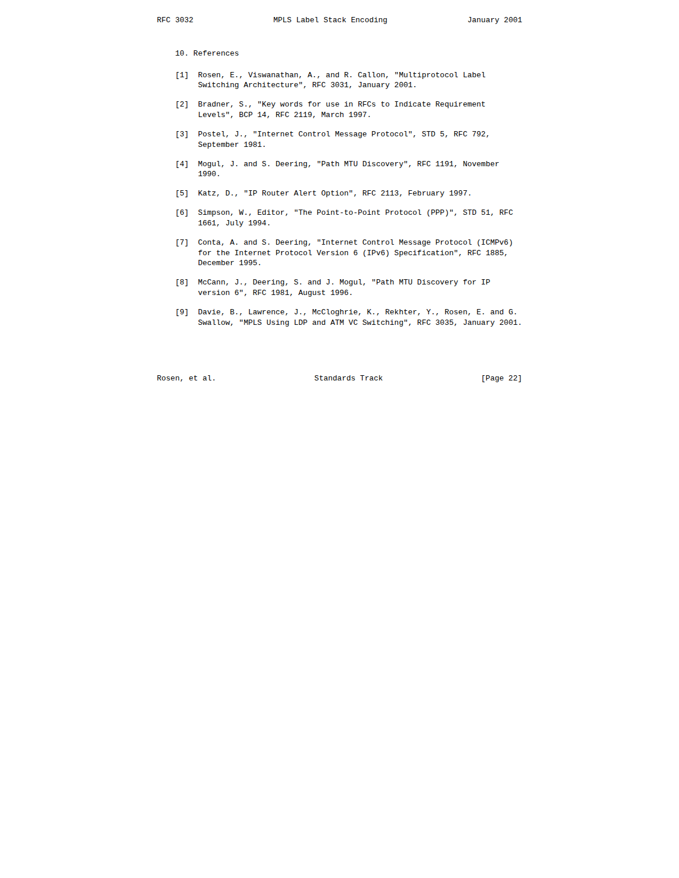RFC 3032 MPLS Label Stack Encoding January 2001
10. References
[1] Rosen, E., Viswanathan, A., and R. Callon, "Multiprotocol Label Switching Architecture", RFC 3031, January 2001.
[2] Bradner, S., "Key words for use in RFCs to Indicate Requirement Levels", BCP 14, RFC 2119, March 1997.
[3] Postel, J., "Internet Control Message Protocol", STD 5, RFC 792, September 1981.
[4] Mogul, J. and S. Deering, "Path MTU Discovery", RFC 1191, November 1990.
[5] Katz, D., "IP Router Alert Option", RFC 2113, February 1997.
[6] Simpson, W., Editor, "The Point-to-Point Protocol (PPP)", STD 51, RFC 1661, July 1994.
[7] Conta, A. and S. Deering, "Internet Control Message Protocol (ICMPv6) for the Internet Protocol Version 6 (IPv6) Specification", RFC 1885, December 1995.
[8] McCann, J., Deering, S. and J. Mogul, "Path MTU Discovery for IP version 6", RFC 1981, August 1996.
[9] Davie, B., Lawrence, J., McCloghrie, K., Rekhter, Y., Rosen, E. and G. Swallow, "MPLS Using LDP and ATM VC Switching", RFC 3035, January 2001.
Rosen, et al. Standards Track [Page 22]